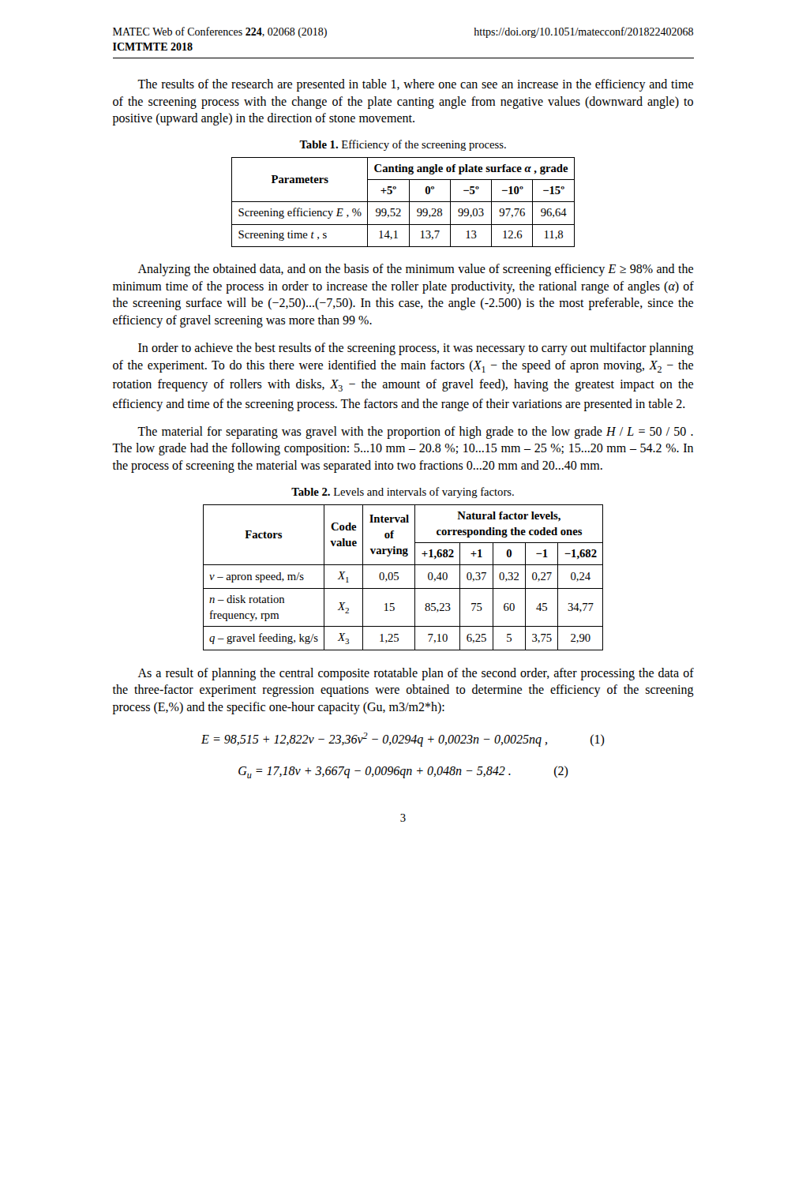MATEC Web of Conferences 224, 02068 (2018)
ICMTMTE 2018
https://doi.org/10.1051/matecconf/201822402068
The results of the research are presented in table 1, where one can see an increase in the efficiency and time of the screening process with the change of the plate canting angle from negative values (downward angle) to positive (upward angle) in the direction of stone movement.
Table 1. Efficiency of the screening process.
| Parameters | Canting angle of plate surface α , grade |
| --- | --- |
| +5º | 0º | −5º | −10º | −15º |
| Screening efficiency E , % | 99,52 | 99,28 | 99,03 | 97,76 | 96,64 |
| Screening time t , s | 14,1 | 13,7 | 13 | 12.6 | 11,8 |
Analyzing the obtained data, and on the basis of the minimum value of screening efficiency E ≥ 98% and the minimum time of the process in order to increase the roller plate productivity, the rational range of angles (α) of the screening surface will be (−2,50)...(−7,50). In this case, the angle (-2.500) is the most preferable, since the efficiency of gravel screening was more than 99 %.
In order to achieve the best results of the screening process, it was necessary to carry out multifactor planning of the experiment. To do this there were identified the main factors (X1 − the speed of apron moving, X2 − the rotation frequency of rollers with disks, X3 − the amount of gravel feed), having the greatest impact on the efficiency and time of the screening process. The factors and the range of their variations are presented in table 2.
The material for separating was gravel with the proportion of high grade to the low grade H / L = 50 / 50 . The low grade had the following composition: 5...10 mm – 20.8 %; 10...15 mm – 25 %; 15...20 mm – 54.2 %. In the process of screening the material was separated into two fractions 0...20 mm and 20...40 mm.
Table 2. Levels and intervals of varying factors.
| Factors | Code value | Interval of varying | Natural factor levels, corresponding the coded ones |
| --- | --- | --- | --- |
| +1,682 | +1 | 0 | −1 | −1,682 |
| v – apron speed, m/s | X 1 | 0,05 | 0,40 | 0,37 | 0,32 | 0,27 | 0,24 |
| n – disk rotation frequency, rpm | X 2 | 15 | 85,23 | 75 | 60 | 45 | 34,77 |
| q – gravel feeding, kg/s | X 3 | 1,25 | 7,10 | 6,25 | 5 | 3,75 | 2,90 |
As a result of planning the central composite rotatable plan of the second order, after processing the data of the three-factor experiment regression equations were obtained to determine the efficiency of the screening process (E,%) and the specific one-hour capacity (Gu, m3/m2*h):
E = 98,515 + 12,822v − 23,36v2 − 0,0294q + 0,0023n − 0,0025nq , (1)
Gu = 17,18v + 3,667q − 0,0096qn + 0,048n − 5,842 . (2)
3